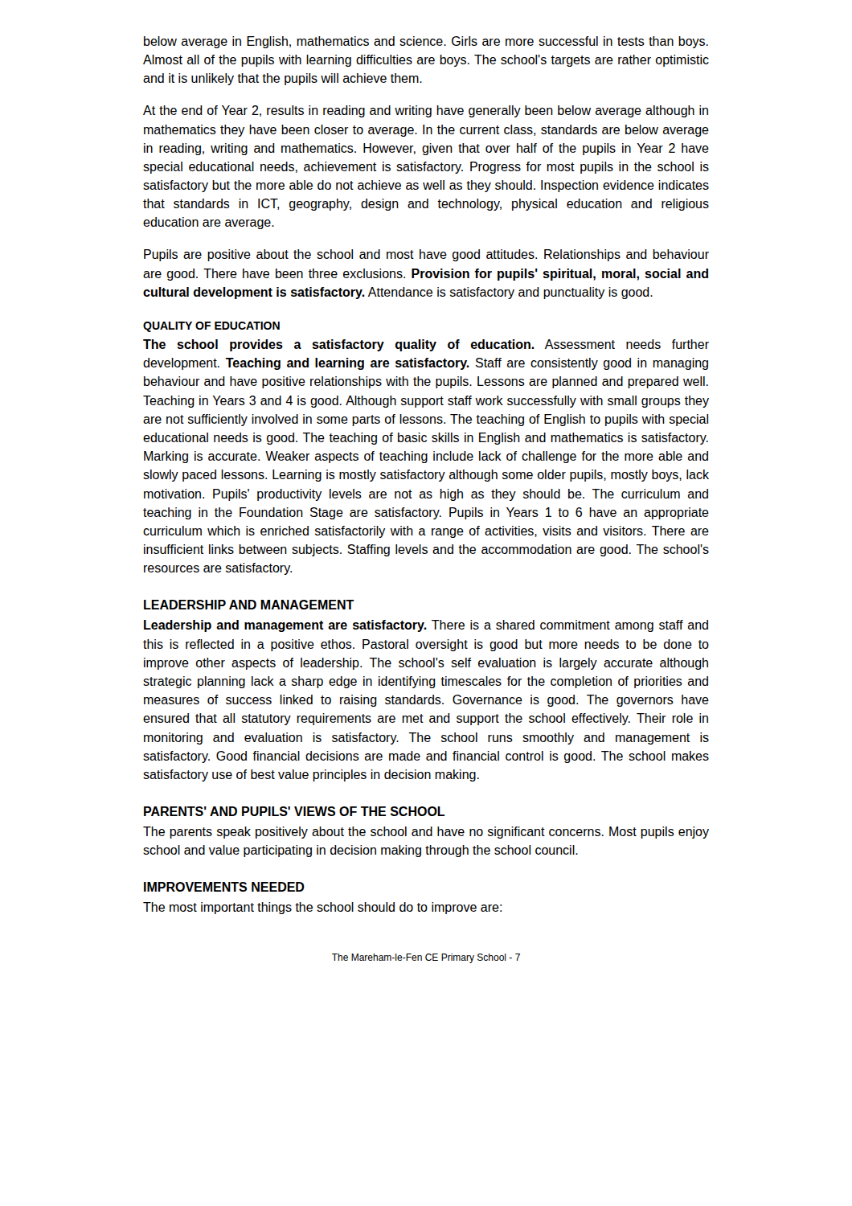below average in English, mathematics and science. Girls are more successful in tests than boys. Almost all of the pupils with learning difficulties are boys. The school's targets are rather optimistic and it is unlikely that the pupils will achieve them.
At the end of Year 2, results in reading and writing have generally been below average although in mathematics they have been closer to average. In the current class, standards are below average in reading, writing and mathematics. However, given that over half of the pupils in Year 2 have special educational needs, achievement is satisfactory. Progress for most pupils in the school is satisfactory but the more able do not achieve as well as they should. Inspection evidence indicates that standards in ICT, geography, design and technology, physical education and religious education are average.
Pupils are positive about the school and most have good attitudes. Relationships and behaviour are good. There have been three exclusions. Provision for pupils' spiritual, moral, social and cultural development is satisfactory. Attendance is satisfactory and punctuality is good.
Quality of education
The school provides a satisfactory quality of education. Assessment needs further development. Teaching and learning are satisfactory. Staff are consistently good in managing behaviour and have positive relationships with the pupils. Lessons are planned and prepared well. Teaching in Years 3 and 4 is good. Although support staff work successfully with small groups they are not sufficiently involved in some parts of lessons. The teaching of English to pupils with special educational needs is good. The teaching of basic skills in English and mathematics is satisfactory. Marking is accurate. Weaker aspects of teaching include lack of challenge for the more able and slowly paced lessons. Learning is mostly satisfactory although some older pupils, mostly boys, lack motivation. Pupils' productivity levels are not as high as they should be. The curriculum and teaching in the Foundation Stage are satisfactory. Pupils in Years 1 to 6 have an appropriate curriculum which is enriched satisfactorily with a range of activities, visits and visitors. There are insufficient links between subjects. Staffing levels and the accommodation are good. The school's resources are satisfactory.
Leadership and management
Leadership and management are satisfactory. There is a shared commitment among staff and this is reflected in a positive ethos. Pastoral oversight is good but more needs to be done to improve other aspects of leadership. The school's self evaluation is largely accurate although strategic planning lack a sharp edge in identifying timescales for the completion of priorities and measures of success linked to raising standards. Governance is good. The governors have ensured that all statutory requirements are met and support the school effectively. Their role in monitoring and evaluation is satisfactory. The school runs smoothly and management is satisfactory. Good financial decisions are made and financial control is good. The school makes satisfactory use of best value principles in decision making.
Parents' and pupils' views of the school
The parents speak positively about the school and have no significant concerns. Most pupils enjoy school and value participating in decision making through the school council.
Improvements needed
The most important things the school should do to improve are:
The Mareham-le-Fen CE Primary School - 7